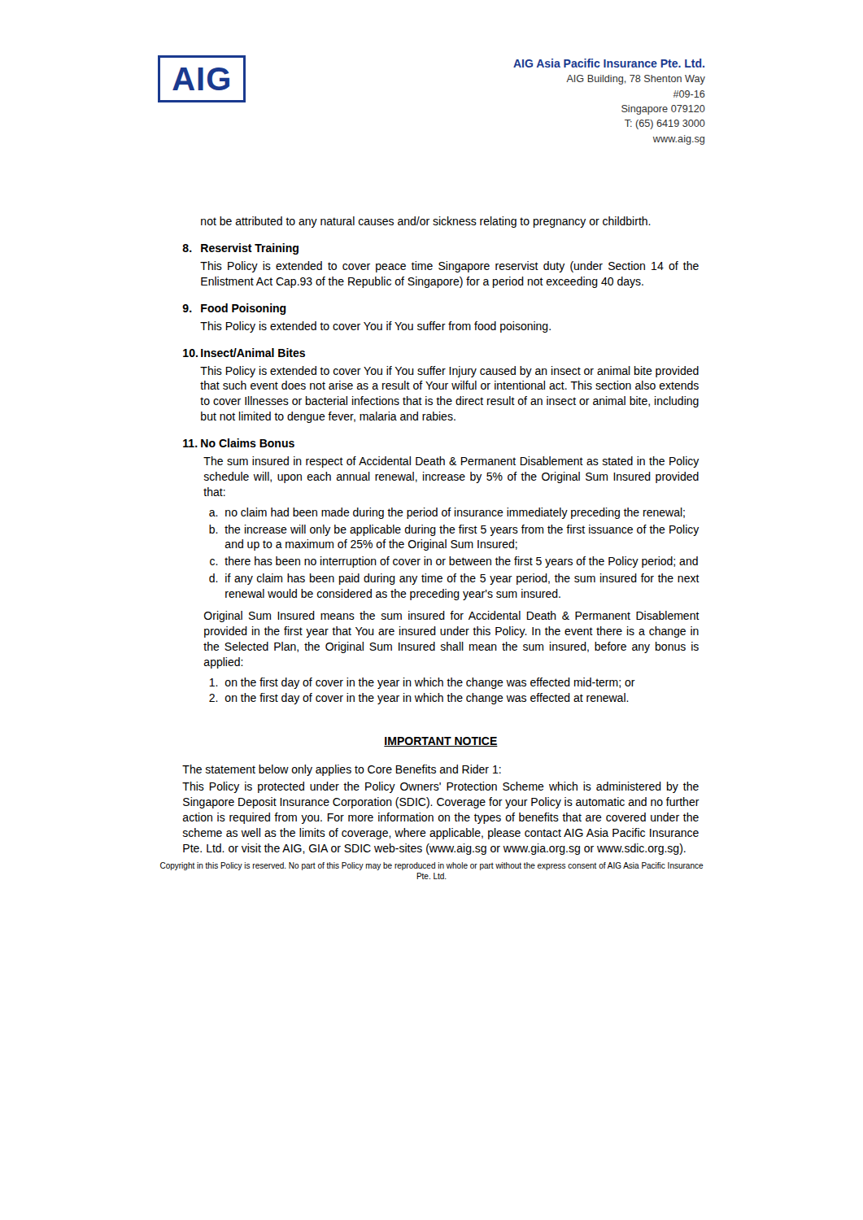AIG
AIG Asia Pacific Insurance Pte. Ltd.
AIG Building, 78 Shenton Way
#09-16
Singapore 079120
T: (65) 6419 3000
www.aig.sg
not be attributed to any natural causes and/or sickness relating to pregnancy or childbirth.
8.
Reservist Training
This Policy is extended to cover peace time Singapore reservist duty (under Section 14 of the Enlistment Act Cap.93 of the Republic of Singapore) for a period not exceeding 40 days.
9.
Food Poisoning
This Policy is extended to cover You if You suffer from food poisoning.
10.
Insect/Animal Bites
This Policy is extended to cover You if You suffer Injury caused by an insect or animal bite provided that such event does not arise as a result of Your wilful or intentional act. This section also extends to cover Illnesses or bacterial infections that is the direct result of an insect or animal bite, including but not limited to dengue fever, malaria and rabies.
11.
No Claims Bonus
The sum insured in respect of Accidental Death & Permanent Disablement as stated in the Policy schedule will, upon each annual renewal, increase by 5% of the Original Sum Insured provided that:
no claim had been made during the period of insurance immediately preceding the renewal;
the increase will only be applicable during the first 5 years from the first issuance of the Policy and up to a maximum of 25% of the Original Sum Insured;
there has been no interruption of cover in or between the first 5 years of the Policy period; and
if any claim has been paid during any time of the 5 year period, the sum insured for the next renewal would be considered as the preceding year's sum insured.
Original Sum Insured means the sum insured for Accidental Death & Permanent Disablement provided in the first year that You are insured under this Policy. In the event there is a change in the Selected Plan, the Original Sum Insured shall mean the sum insured, before any bonus is applied:
on the first day of cover in the year in which the change was effected mid-term; or
on the first day of cover in the year in which the change was effected at renewal.
IMPORTANT NOTICE
The statement below only applies to Core Benefits and Rider 1:
This Policy is protected under the Policy Owners' Protection Scheme which is administered by the Singapore Deposit Insurance Corporation (SDIC). Coverage for your Policy is automatic and no further action is required from you. For more information on the types of benefits that are covered under the scheme as well as the limits of coverage, where applicable, please contact AIG Asia Pacific Insurance Pte. Ltd. or visit the AIG, GIA or SDIC web-sites (www.aig.sg or www.gia.org.sg or www.sdic.org.sg).
Copyright in this Policy is reserved. No part of this Policy may be reproduced in whole or part without the express consent of AIG Asia Pacific Insurance Pte. Ltd.